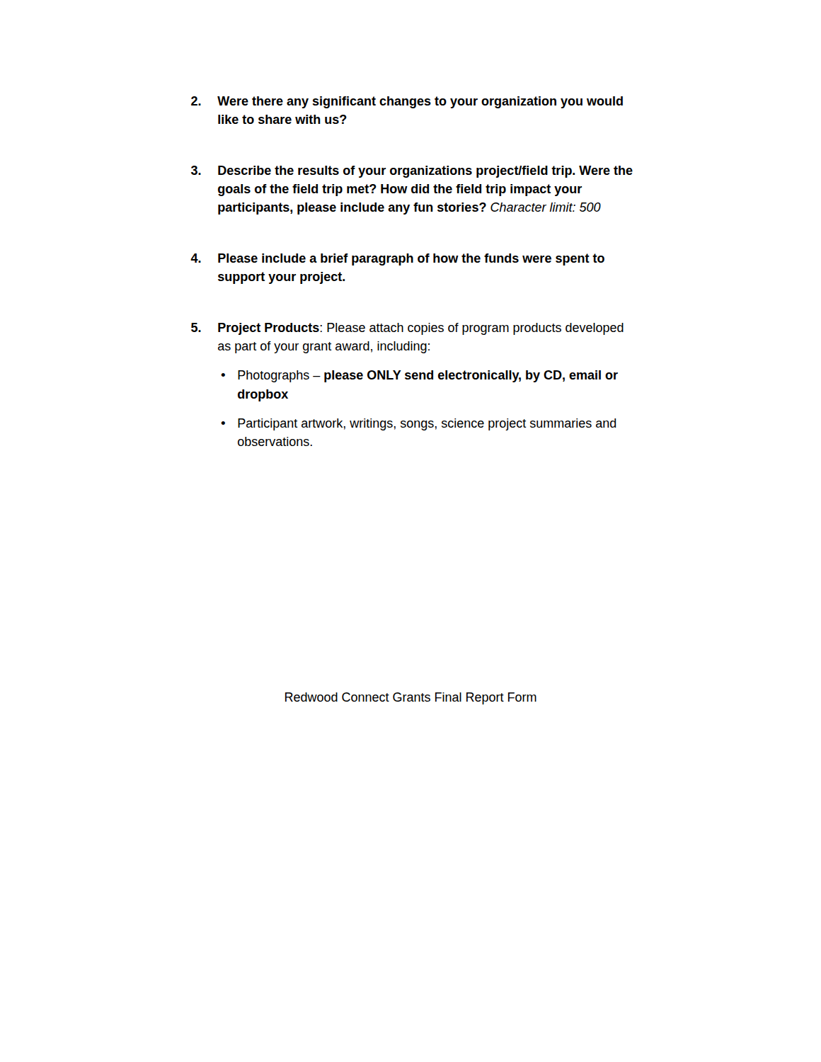Were there any significant changes to your organization you would like to share with us?
Describe the results of your organizations project/field trip. Were the goals of the field trip met? How did the field trip impact your participants, please include any fun stories? Character limit: 500
Please include a brief paragraph of how the funds were spent to support your project.
Project Products: Please attach copies of program products developed as part of your grant award, including:
Photographs – please ONLY send electronically, by CD, email or dropbox
Participant artwork, writings, songs, science project summaries and observations.
Redwood Connect Grants Final Report Form